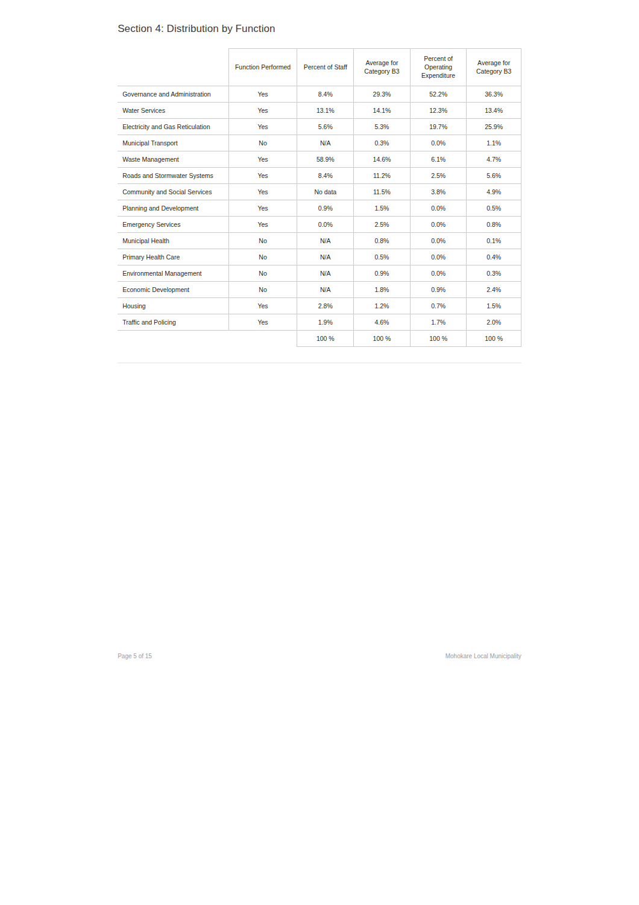Section 4: Distribution by Function
| | Function Performed | Percent of Staff | Average for Category B3 | Percent of Operating Expenditure | Average for Category B3 |
| --- | --- | --- | --- | --- | --- |
| Governance and Administration | Yes | 8.4% | 29.3% | 52.2% | 36.3% |
| Water Services | Yes | 13.1% | 14.1% | 12.3% | 13.4% |
| Electricity and Gas Reticulation | Yes | 5.6% | 5.3% | 19.7% | 25.9% |
| Municipal Transport | No | N/A | 0.3% | 0.0% | 1.1% |
| Waste Management | Yes | 58.9% | 14.6% | 6.1% | 4.7% |
| Roads and Stormwater Systems | Yes | 8.4% | 11.2% | 2.5% | 5.6% |
| Community and Social Services | Yes | No data | 11.5% | 3.8% | 4.9% |
| Planning and Development | Yes | 0.9% | 1.5% | 0.0% | 0.5% |
| Emergency Services | Yes | 0.0% | 2.5% | 0.0% | 0.8% |
| Municipal Health | No | N/A | 0.8% | 0.0% | 0.1% |
| Primary Health Care | No | N/A | 0.5% | 0.0% | 0.4% |
| Environmental Management | No | N/A | 0.9% | 0.0% | 0.3% |
| Economic Development | No | N/A | 1.8% | 0.9% | 2.4% |
| Housing | Yes | 2.8% | 1.2% | 0.7% | 1.5% |
| Traffic and Policing | Yes | 1.9% | 4.6% | 1.7% | 2.0% |
| | | 100 % | 100 % | 100 % | 100 % |
Page 5 of 15 Mohokare Local Municipality